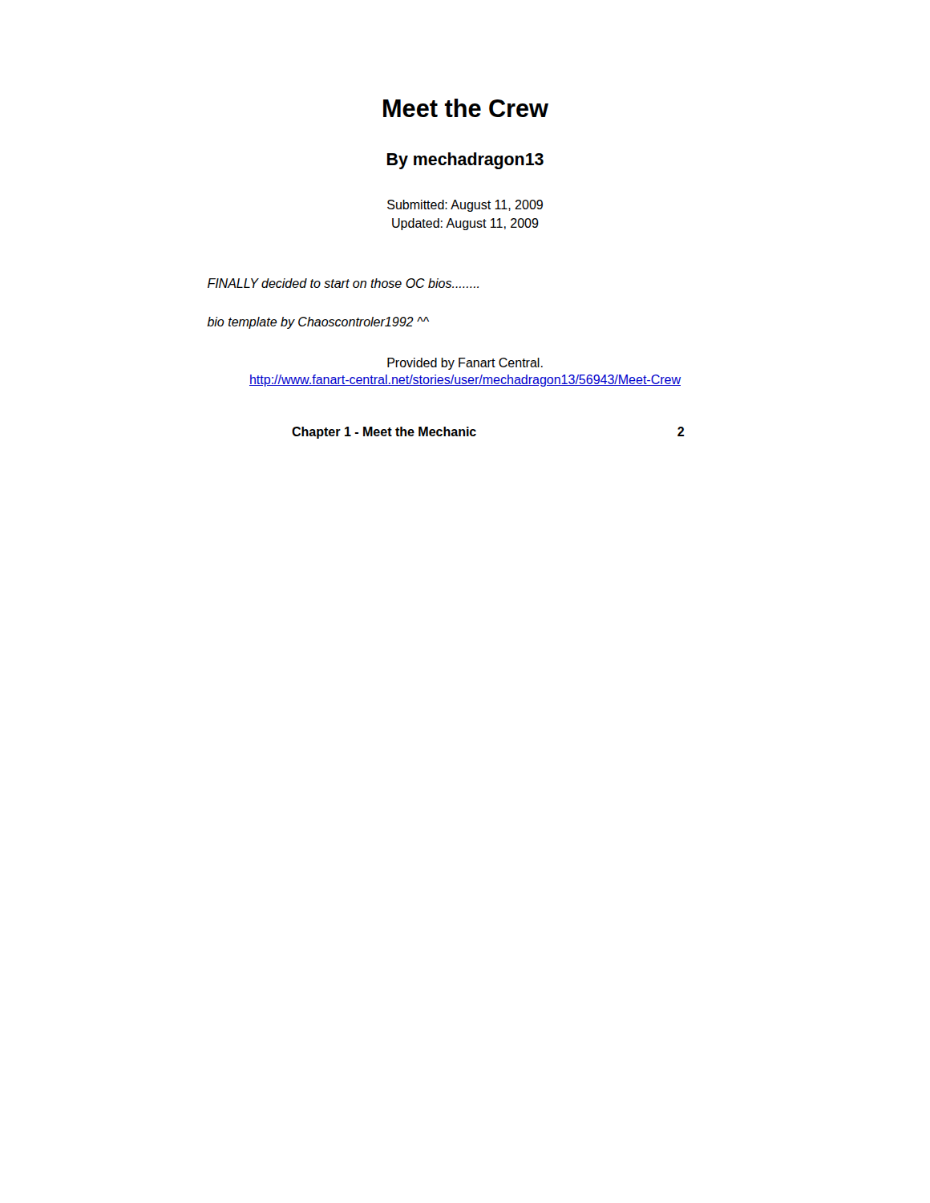Meet the Crew
By mechadragon13
Submitted: August 11, 2009
Updated: August 11, 2009
FINALLY decided to start on those OC bios........
bio template by Chaoscontroler1992 ^^
Provided by Fanart Central.
http://www.fanart-central.net/stories/user/mechadragon13/56943/Meet-Crew
Chapter 1 - Meet the Mechanic 2